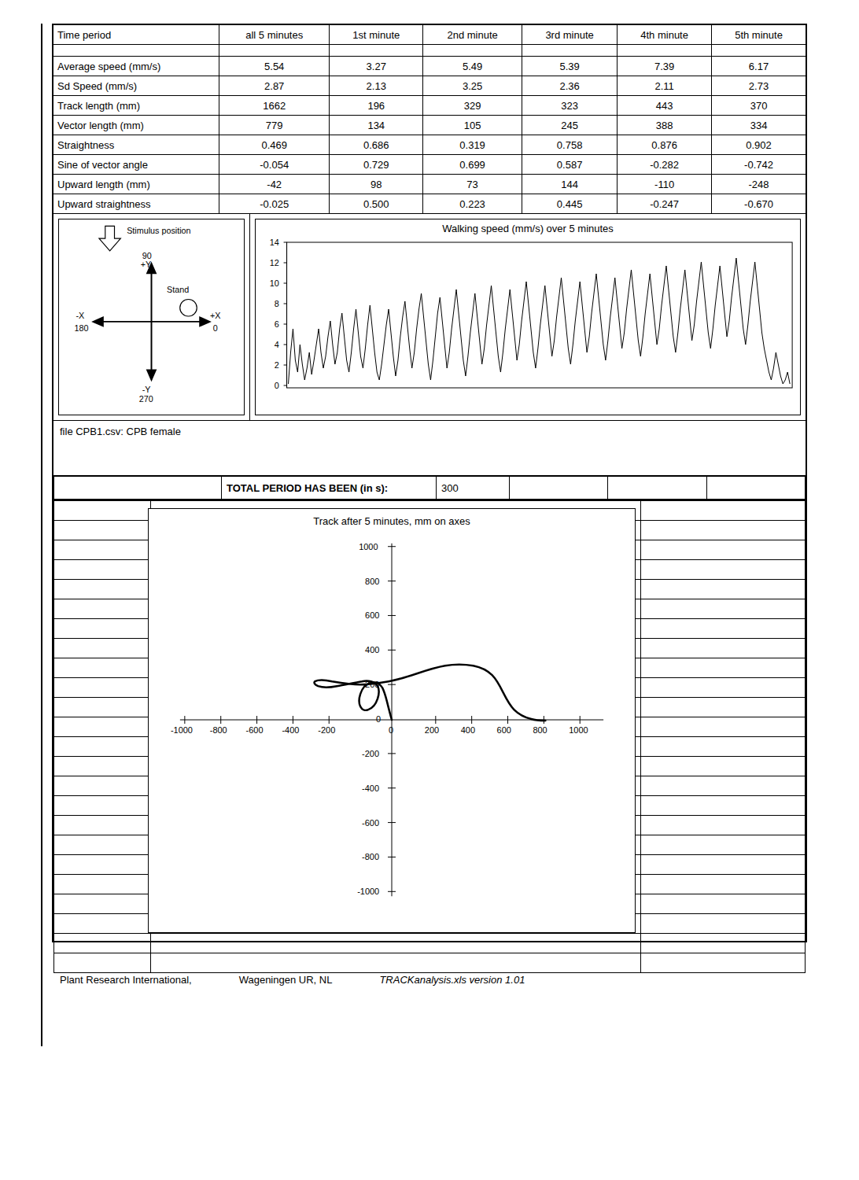| Time period | all 5 minutes | 1st minute | 2nd minute | 3rd minute | 4th minute | 5th minute |
| --- | --- | --- | --- | --- | --- | --- |
| Average speed (mm/s) | 5.54 | 3.27 | 5.49 | 5.39 | 7.39 | 6.17 |
| Sd Speed (mm/s) | 2.87 | 2.13 | 3.25 | 2.36 | 2.11 | 2.73 |
| Track length (mm) | 1662 | 196 | 329 | 323 | 443 | 370 |
| Vector length (mm) | 779 | 134 | 105 | 245 | 388 | 334 |
| Straightness | 0.469 | 0.686 | 0.319 | 0.758 | 0.876 | 0.902 |
| Sine of vector angle | -0.054 | 0.729 | 0.699 | 0.587 | -0.282 | -0.742 |
| Upward length (mm) | -42 | 98 | 73 | 144 | -110 | -248 |
| Upward straightness | -0.025 | 0.500 | 0.223 | 0.445 | -0.247 | -0.670 |
Stimulus position 90 +Y -Y 270 -X 180 +X 0 Stand
Walking speed (mm/s) over 5 minutes
14 12 10 8 6 4 2 0
file CPB1.csv: CPB female
| | TOTAL PERIOD HAS BEEN (in s): | 300 | | | |
Track after 5 minutes, mm on axes
1000 800 600 400 200 0 -200 -400 -600 -800 -1000 -1000 -800 -600 -400 -200 0 200 400 600 800 1000
Plant Research International, Wageningen UR, NL TRACKanalysis.xls version 1.01